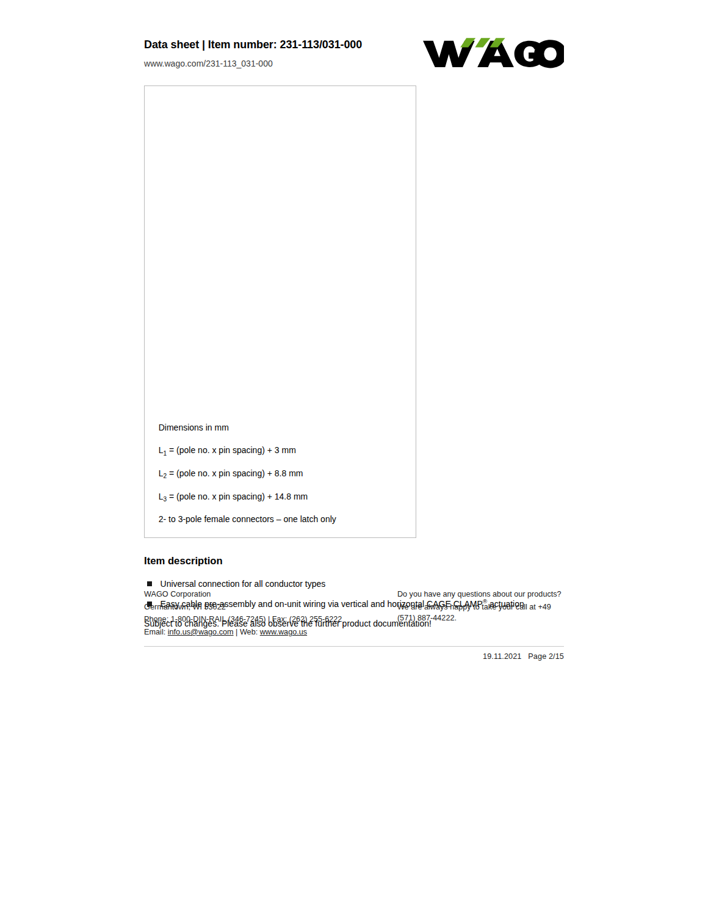Data sheet | Item number: 231-113/031-000
www.wago.com/231-113_031-000
Dimensions in mm
L1 = (pole no. x pin spacing) + 3 mm
L2 = (pole no. x pin spacing) + 8.8 mm
L3 = (pole no. x pin spacing) + 14.8 mm
2- to 3-pole female connectors – one latch only
Item description
Universal connection for all conductor types
Easy cable pre-assembly and on-unit wiring via vertical and horizontal CAGE CLAMP® actuation
Subject to changes. Please also observe the further product documentation!
WAGO Corporation
Germantown, WI 53022
Phone: 1-800-DIN-RAIL (346-7245) | Fax: (262) 255-6222
Email: info.us@wago.com | Web: www.wago.us
Do you have any questions about our products?
We are always happy to take your call at +49 (571) 887-44222.
19.11.2021 Page 2/15